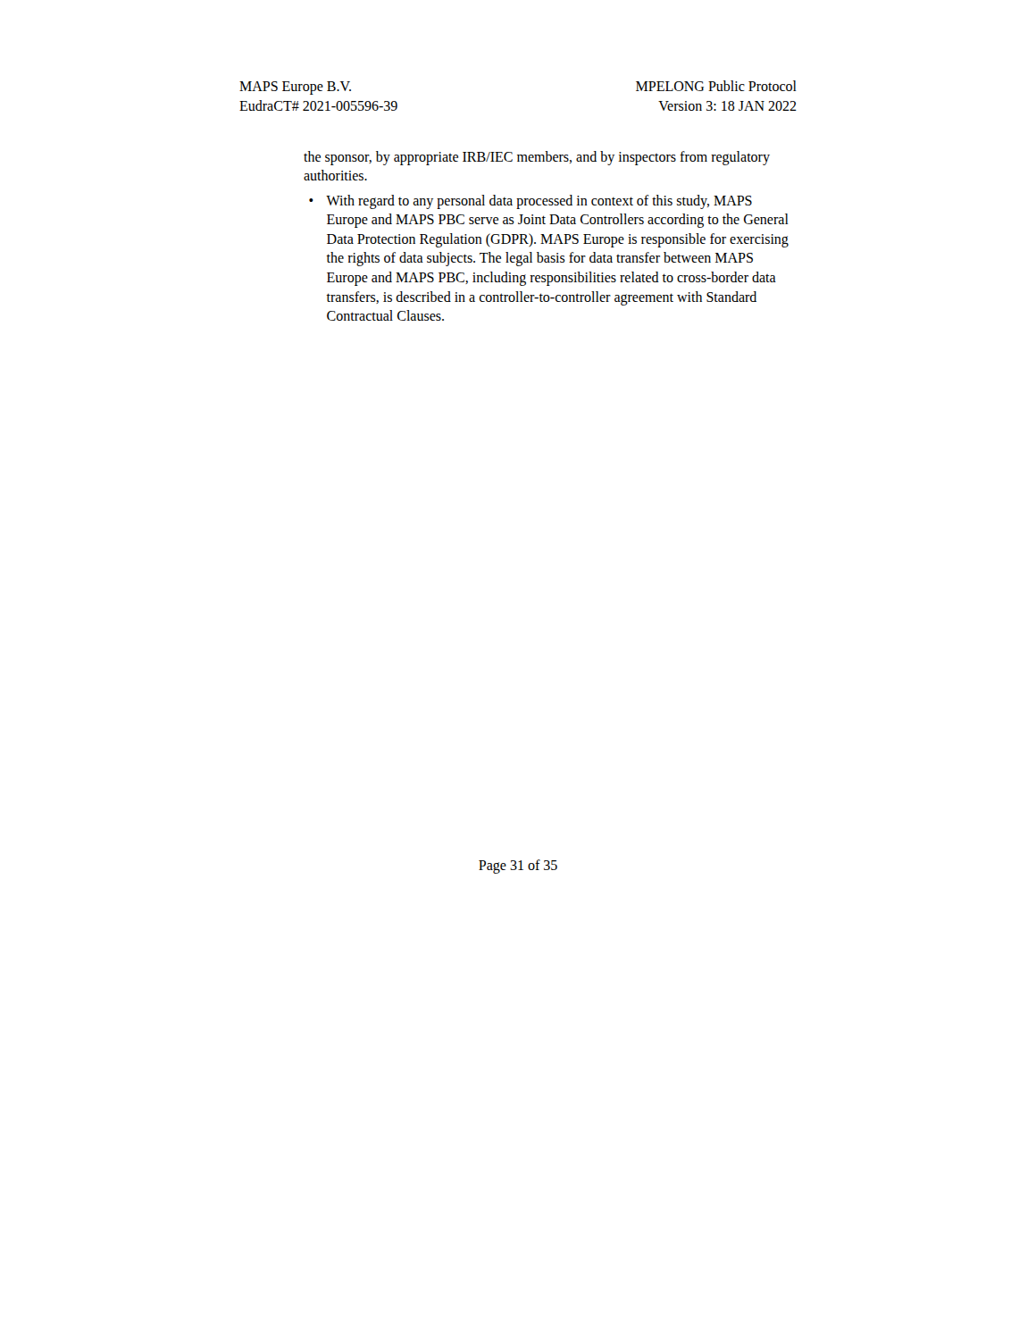| MAPS Europe B.V. | MPELONG Public Protocol |
| EudraCT# 2021-005596-39 | Version 3: 18 JAN 2022 |
the sponsor, by appropriate IRB/IEC members, and by inspectors from regulatory authorities.
With regard to any personal data processed in context of this study, MAPS Europe and MAPS PBC serve as Joint Data Controllers according to the General Data Protection Regulation (GDPR). MAPS Europe is responsible for exercising the rights of data subjects. The legal basis for data transfer between MAPS Europe and MAPS PBC, including responsibilities related to cross-border data transfers, is described in a controller-to-controller agreement with Standard Contractual Clauses.
Page 31 of 35